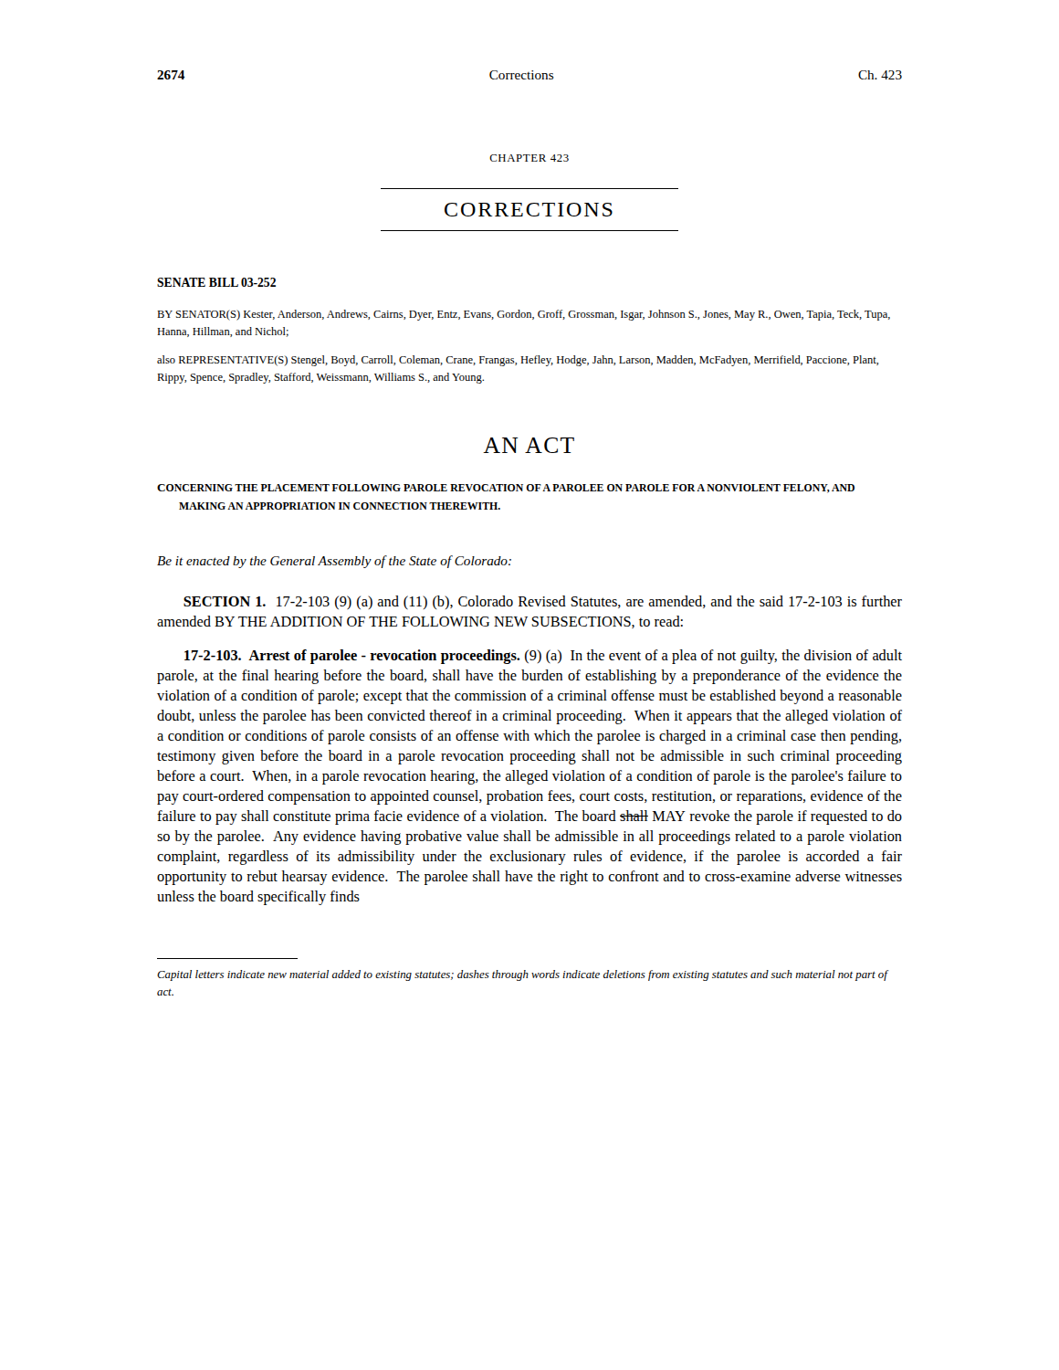2674 Corrections Ch. 423
CHAPTER 423
CORRECTIONS
SENATE BILL 03-252
BY SENATOR(S) Kester, Anderson, Andrews, Cairns, Dyer, Entz, Evans, Gordon, Groff, Grossman, Isgar, Johnson S., Jones, May R., Owen, Tapia, Teck, Tupa, Hanna, Hillman, and Nichol;
also REPRESENTATIVE(S) Stengel, Boyd, Carroll, Coleman, Crane, Frangas, Hefley, Hodge, Jahn, Larson, Madden, McFadyen, Merrifield, Paccione, Plant, Rippy, Spence, Spradley, Stafford, Weissmann, Williams S., and Young.
AN ACT
CONCERNING THE PLACEMENT FOLLOWING PAROLE REVOCATION OF A PAROLEE ON PAROLE FOR A NONVIOLENT FELONY, AND MAKING AN APPROPRIATION IN CONNECTION THEREWITH.
Be it enacted by the General Assembly of the State of Colorado:
SECTION 1. 17-2-103 (9) (a) and (11) (b), Colorado Revised Statutes, are amended, and the said 17-2-103 is further amended BY THE ADDITION OF THE FOLLOWING NEW SUBSECTIONS, to read:
17-2-103. Arrest of parolee - revocation proceedings. (9) (a) In the event of a plea of not guilty, the division of adult parole, at the final hearing before the board, shall have the burden of establishing by a preponderance of the evidence the violation of a condition of parole; except that the commission of a criminal offense must be established beyond a reasonable doubt, unless the parolee has been convicted thereof in a criminal proceeding. When it appears that the alleged violation of a condition or conditions of parole consists of an offense with which the parolee is charged in a criminal case then pending, testimony given before the board in a parole revocation proceeding shall not be admissible in such criminal proceeding before a court. When, in a parole revocation hearing, the alleged violation of a condition of parole is the parolee's failure to pay court-ordered compensation to appointed counsel, probation fees, court costs, restitution, or reparations, evidence of the failure to pay shall constitute prima facie evidence of a violation. The board shall MAY revoke the parole if requested to do so by the parolee. Any evidence having probative value shall be admissible in all proceedings related to a parole violation complaint, regardless of its admissibility under the exclusionary rules of evidence, if the parolee is accorded a fair opportunity to rebut hearsay evidence. The parolee shall have the right to confront and to cross-examine adverse witnesses unless the board specifically finds
Capital letters indicate new material added to existing statutes; dashes through words indicate deletions from existing statutes and such material not part of act.